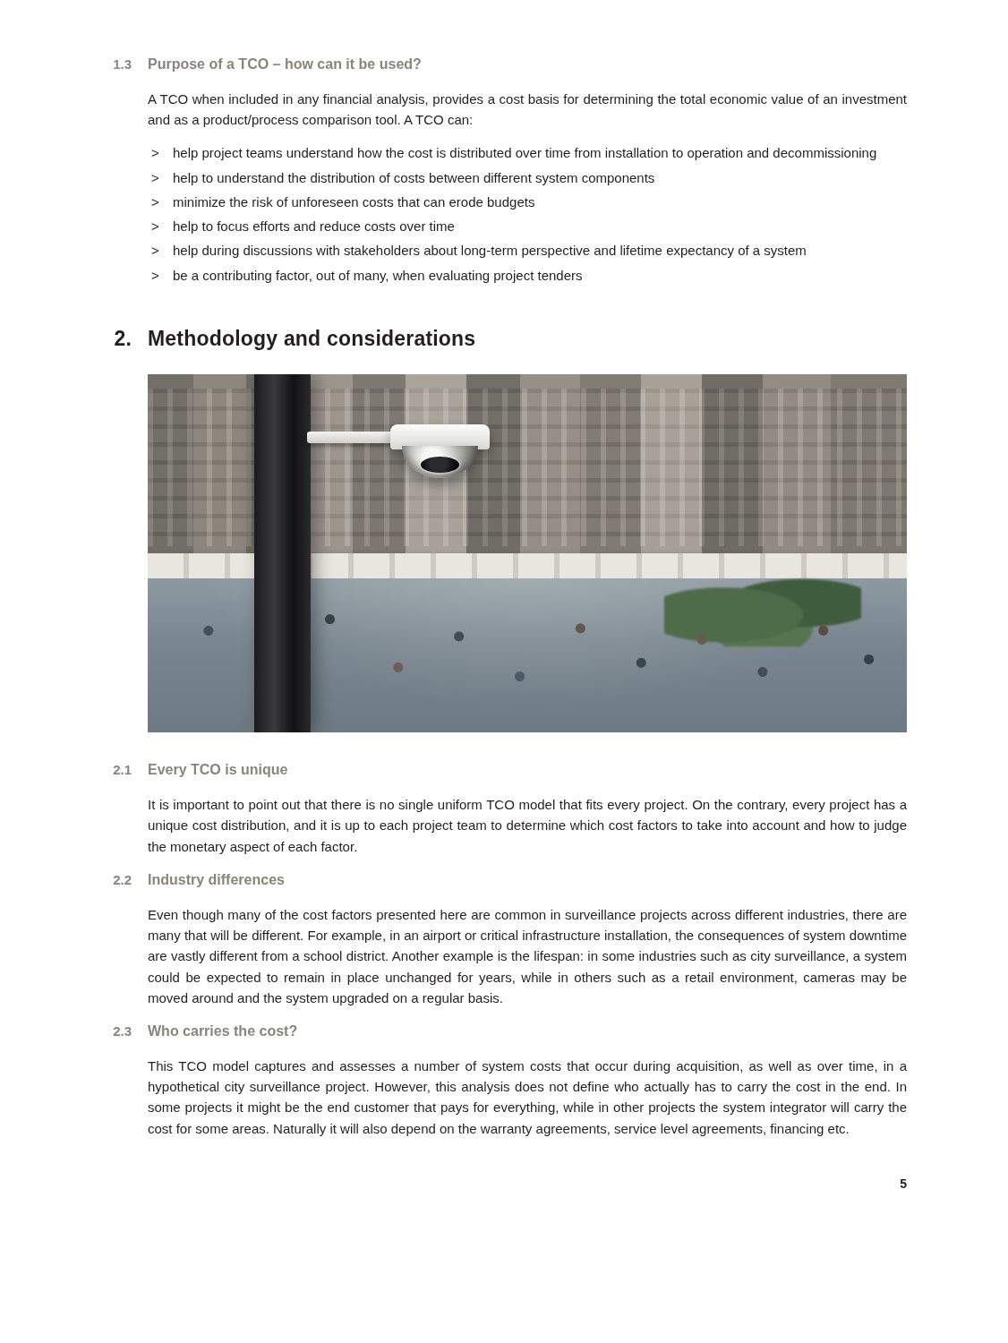1.3
Purpose of a TCO – how can it be used?
A TCO when included in any financial analysis, provides a cost basis for determining the total economic value of an investment and as a product/process comparison tool. A TCO can:
help project teams understand how the cost is distributed over time from installation to operation and decommissioning
help to understand the distribution of costs between different system components
minimize the risk of unforeseen costs that can erode budgets
help to focus efforts and reduce costs over time
help during discussions with stakeholders about long-term perspective and lifetime expectancy of a system
be a contributing factor, out of many, when evaluating project tenders
2. Methodology and considerations
2.1
Every TCO is unique
It is important to point out that there is no single uniform TCO model that fits every project. On the contrary, every project has a unique cost distribution, and it is up to each project team to determine which cost factors to take into account and how to judge the monetary aspect of each factor.
2.2
Industry differences
Even though many of the cost factors presented here are common in surveillance projects across different industries, there are many that will be different. For example, in an airport or critical infrastructure installation, the consequences of system downtime are vastly different from a school district. Another example is the lifespan: in some industries such as city surveillance, a system could be expected to remain in place unchanged for years, while in others such as a retail environment, cameras may be moved around and the system upgraded on a regular basis.
2.3
Who carries the cost?
This TCO model captures and assesses a number of system costs that occur during acquisition, as well as over time, in a hypothetical city surveillance project. However, this analysis does not define who actually has to carry the cost in the end. In some projects it might be the end customer that pays for everything, while in other projects the system integrator will carry the cost for some areas. Naturally it will also depend on the warranty agreements, service level agreements, financing etc.
5